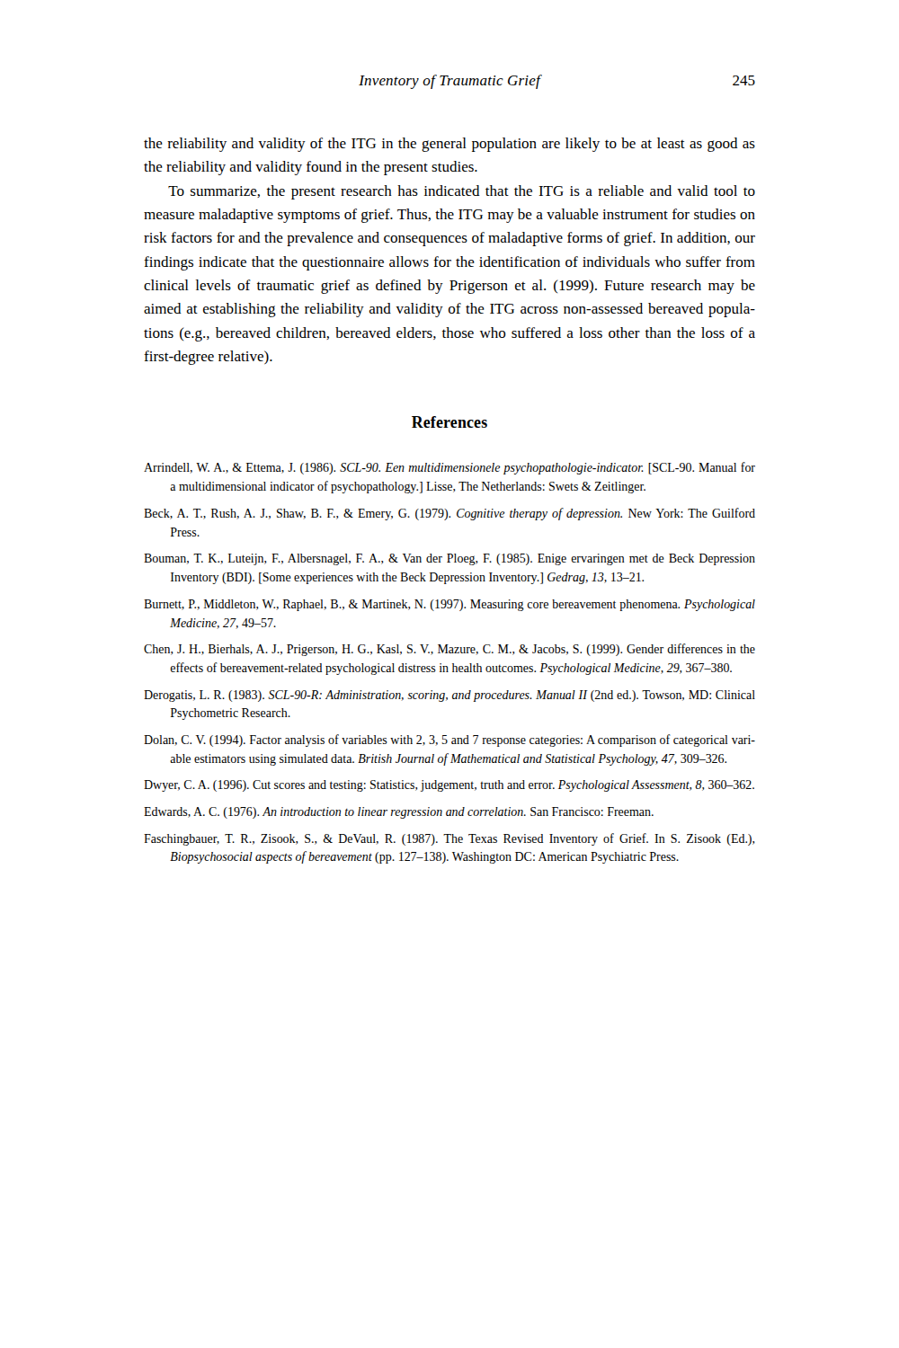Inventory of Traumatic Grief 245
the reliability and validity of the ITG in the general population are likely to be at least as good as the reliability and validity found in the present studies.
To summarize, the present research has indicated that the ITG is a reliable and valid tool to measure maladaptive symptoms of grief. Thus, the ITG may be a valuable instrument for studies on risk factors for and the prevalence and consequences of maladaptive forms of grief. In addition, our findings indicate that the questionnaire allows for the identification of individuals who suffer from clinical levels of traumatic grief as defined by Prigerson et al. (1999). Future research may be aimed at establishing the reliability and validity of the ITG across non-assessed bereaved populations (e.g., bereaved children, bereaved elders, those who suffered a loss other than the loss of a first-degree relative).
References
Arrindell, W. A., & Ettema, J. (1986). SCL-90. Een multidimensionele psychopathologie-indicator. [SCL-90. Manual for a multidimensional indicator of psychopathology.] Lisse, The Netherlands: Swets & Zeitlinger.
Beck, A. T., Rush, A. J., Shaw, B. F., & Emery, G. (1979). Cognitive therapy of depression. New York: The Guilford Press.
Bouman, T. K., Luteijn, F., Albersnagel, F. A., & Van der Ploeg, F. (1985). Enige ervaringen met de Beck Depression Inventory (BDI). [Some experiences with the Beck Depression Inventory.] Gedrag, 13, 13–21.
Burnett, P., Middleton, W., Raphael, B., & Martinek, N. (1997). Measuring core bereavement phenomena. Psychological Medicine, 27, 49–57.
Chen, J. H., Bierhals, A. J., Prigerson, H. G., Kasl, S. V., Mazure, C. M., & Jacobs, S. (1999). Gender differences in the effects of bereavement-related psychological distress in health outcomes. Psychological Medicine, 29, 367–380.
Derogatis, L. R. (1983). SCL-90-R: Administration, scoring, and procedures. Manual II (2nd ed.). Towson, MD: Clinical Psychometric Research.
Dolan, C. V. (1994). Factor analysis of variables with 2, 3, 5 and 7 response categories: A comparison of categorical variable estimators using simulated data. British Journal of Mathematical and Statistical Psychology, 47, 309–326.
Dwyer, C. A. (1996). Cut scores and testing: Statistics, judgement, truth and error. Psychological Assessment, 8, 360–362.
Edwards, A. C. (1976). An introduction to linear regression and correlation. San Francisco: Freeman.
Faschingbauer, T. R., Zisook, S., & DeVaul, R. (1987). The Texas Revised Inventory of Grief. In S. Zisook (Ed.), Biopsychosocial aspects of bereavement (pp. 127–138). Washington DC: American Psychiatric Press.